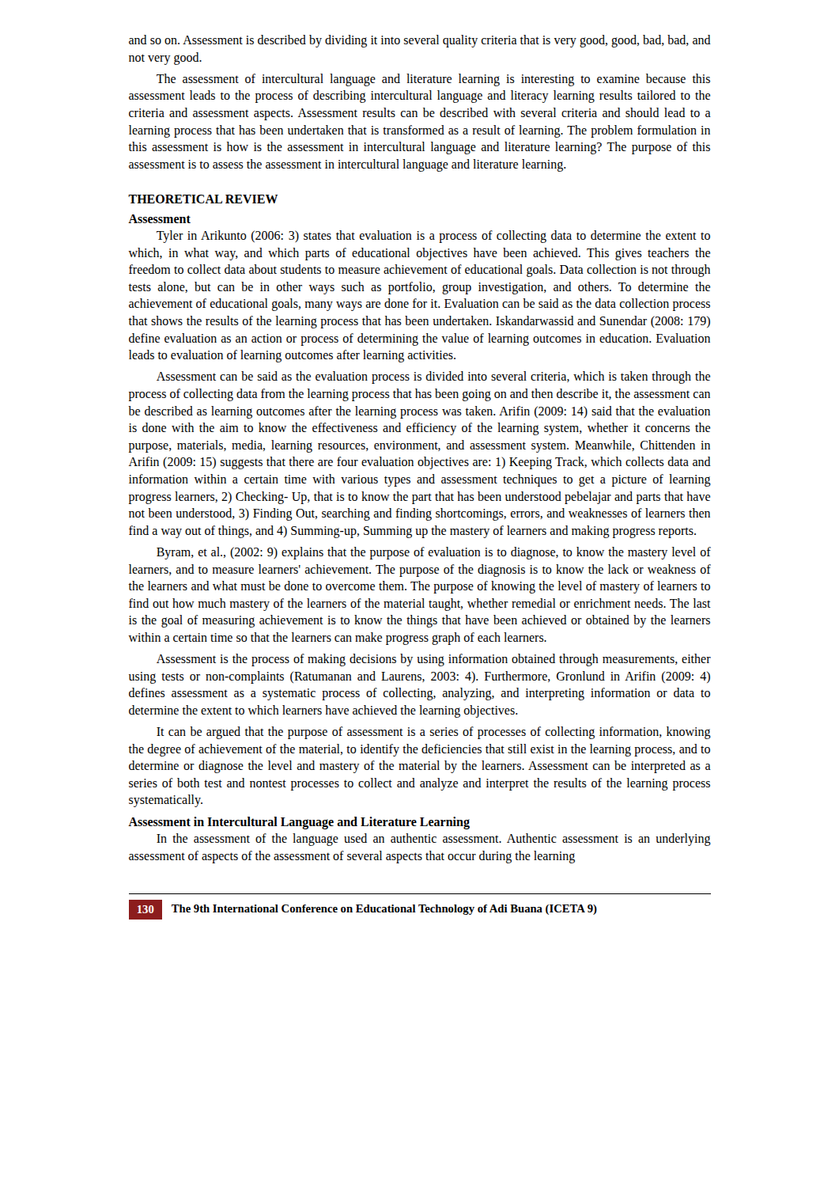and so on. Assessment is described by dividing it into several quality criteria that is very good, good, bad, bad, and not very good.
The assessment of intercultural language and literature learning is interesting to examine because this assessment leads to the process of describing intercultural language and literacy learning results tailored to the criteria and assessment aspects. Assessment results can be described with several criteria and should lead to a learning process that has been undertaken that is transformed as a result of learning. The problem formulation in this assessment is how is the assessment in intercultural language and literature learning? The purpose of this assessment is to assess the assessment in intercultural language and literature learning.
THEORETICAL REVIEW
Assessment
Tyler in Arikunto (2006: 3) states that evaluation is a process of collecting data to determine the extent to which, in what way, and which parts of educational objectives have been achieved. This gives teachers the freedom to collect data about students to measure achievement of educational goals. Data collection is not through tests alone, but can be in other ways such as portfolio, group investigation, and others. To determine the achievement of educational goals, many ways are done for it. Evaluation can be said as the data collection process that shows the results of the learning process that has been undertaken. Iskandarwassid and Sunendar (2008: 179) define evaluation as an action or process of determining the value of learning outcomes in education. Evaluation leads to evaluation of learning outcomes after learning activities.
Assessment can be said as the evaluation process is divided into several criteria, which is taken through the process of collecting data from the learning process that has been going on and then describe it, the assessment can be described as learning outcomes after the learning process was taken. Arifin (2009: 14) said that the evaluation is done with the aim to know the effectiveness and efficiency of the learning system, whether it concerns the purpose, materials, media, learning resources, environment, and assessment system. Meanwhile, Chittenden in Arifin (2009: 15) suggests that there are four evaluation objectives are: 1) Keeping Track, which collects data and information within a certain time with various types and assessment techniques to get a picture of learning progress learners, 2) Checking- Up, that is to know the part that has been understood pebelajar and parts that have not been understood, 3) Finding Out, searching and finding shortcomings, errors, and weaknesses of learners then find a way out of things, and 4) Summing-up, Summing up the mastery of learners and making progress reports.
Byram, et al., (2002: 9) explains that the purpose of evaluation is to diagnose, to know the mastery level of learners, and to measure learners' achievement. The purpose of the diagnosis is to know the lack or weakness of the learners and what must be done to overcome them. The purpose of knowing the level of mastery of learners to find out how much mastery of the learners of the material taught, whether remedial or enrichment needs. The last is the goal of measuring achievement is to know the things that have been achieved or obtained by the learners within a certain time so that the learners can make progress graph of each learners.
Assessment is the process of making decisions by using information obtained through measurements, either using tests or non-complaints (Ratumanan and Laurens, 2003: 4). Furthermore, Gronlund in Arifin (2009: 4) defines assessment as a systematic process of collecting, analyzing, and interpreting information or data to determine the extent to which learners have achieved the learning objectives.
It can be argued that the purpose of assessment is a series of processes of collecting information, knowing the degree of achievement of the material, to identify the deficiencies that still exist in the learning process, and to determine or diagnose the level and mastery of the material by the learners. Assessment can be interpreted as a series of both test and nontest processes to collect and analyze and interpret the results of the learning process systematically.
Assessment in Intercultural Language and Literature Learning
In the assessment of the language used an authentic assessment. Authentic assessment is an underlying assessment of aspects of the assessment of several aspects that occur during the learning
130 The 9th International Conference on Educational Technology of Adi Buana (ICETA 9)